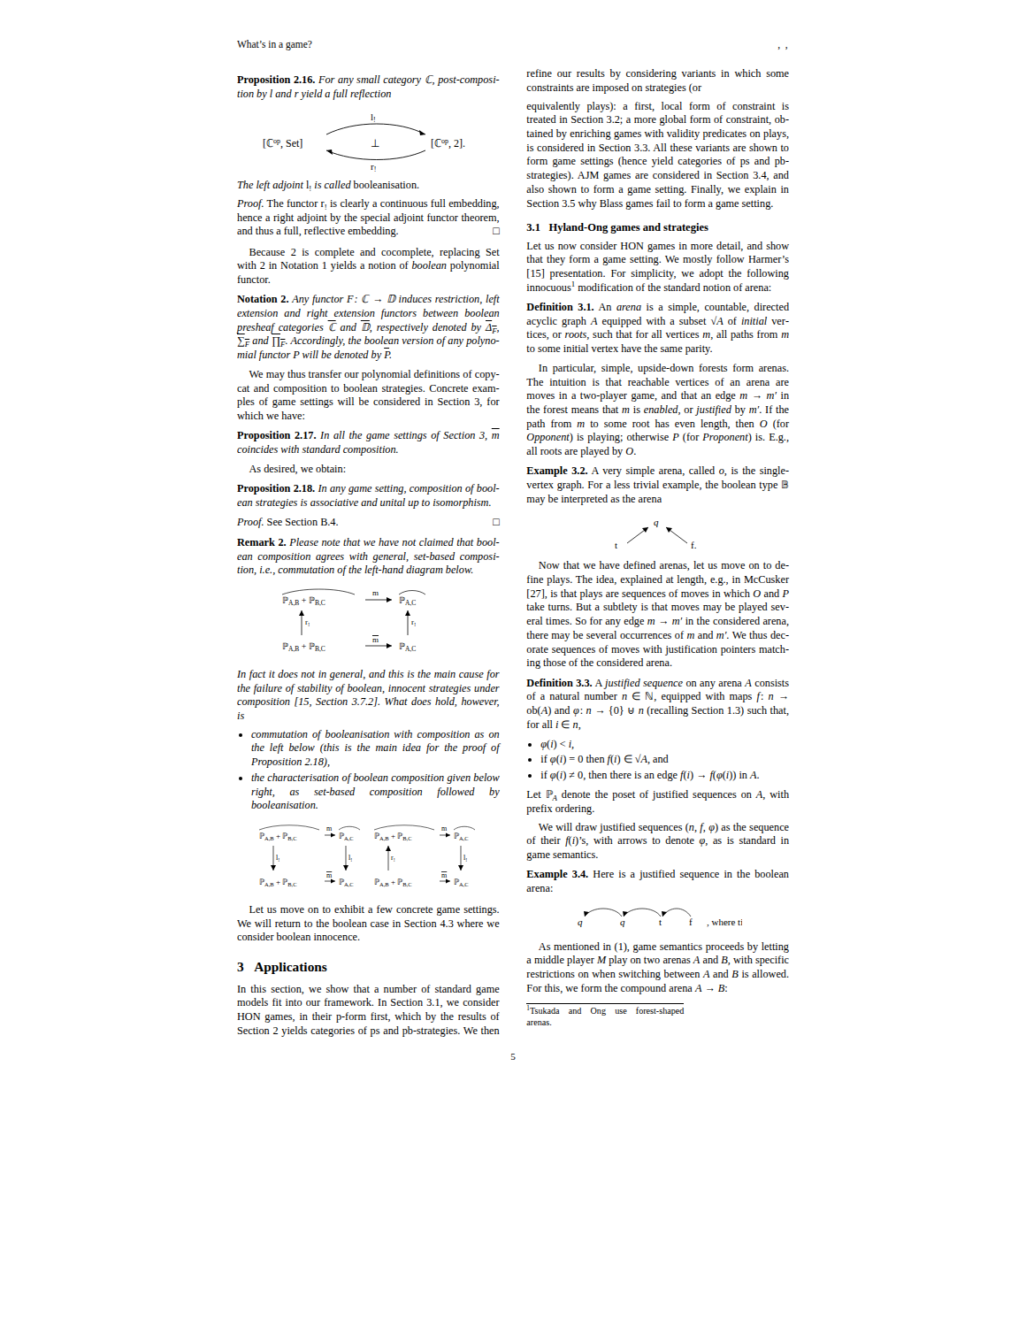What’s in a game?
, ,
Proposition 2.16. For any small category ℂ, post-composition by l and r yield a full reflection
[ℂop, Set] [ℂop, 2]. l! r! ⊥
The left adjoint l! is called boolean​isation.
Proof. The functor r! is clearly a continuous full embedding, hence a right adjoint by the special adjoint functor theorem, and thus a full, reflective embedding. □
Because 2 is complete and cocomplete, replacing Set with 2 in Notation 1 yields a notion of boolean polynomial functor.
Notation 2. Any functor F : ℂ → 𝔻 induces restriction, left extension and right extension functors between boolean presheaf categories ℂ and 𝔻, respectively denoted by ΔF, ∑F and ∏F. Accordingly, the boolean version of any polynomial functor P will be denoted by P.
We may thus transfer our polynomial definitions of copycat and composition to boolean strategies. Concrete examples of game settings will be considered in Section 3, for which we have:
Proposition 2.17. In all the game settings of Section 3, m coincides with standard composition.
As desired, we obtain:
Proposition 2.18. In any game setting, composition of boolean strategies is associative and unital up to isomorphism.
Proof. See Section B.4. □
Remark 2. Please note that we have not claimed that boolean composition agrees with general, set-based composition, i.e., commutation of the left-hand diagram below.
ℙA,B + ℙB,C ℙA,C m r! r! ℙA,B + ℙB,C ℙA,C m
In fact it does not in general, and this is the main cause for the failure of stability of boolean, innocent strategies under composition [15, Section 3.7.2]. What does hold, however, is
commutation of booleanisation with composition as on the left below (this is the main idea for the proof of Proposition 2.18),
the characterisation of boolean composition given below right, as set-based composition followed by booleanisation.
ℙA,B + ℙB,C ℙA,C m l! l! ℙA,B + ℙB,C ℙA,C m ℙA,B + ℙB,C ℙA,C m r! l! ℙA,B + ℙB,C ℙA,C m
Let us move on to exhibit a few concrete game settings. We will return to the boolean case in Section 4.3 where we consider boolean innocence.
3 Applications
In this section, we show that a number of standard game models fit into our framework. In Section 3.1, we consider HON games, in their p-form first, which by the results of Section 2 yields categories of ps and pb-strategies. We then refine our results by considering variants in which some constraints are imposed on strategies (or
equivalently plays): a first, local form of constraint is treated in Section 3.2; a more global form of constraint, obtained by enriching games with validity predicates on plays, is considered in Section 3.3. All these variants are shown to form game settings (hence yield categories of ps and pb-strategies). AJM games are considered in Section 3.4, and also shown to form a game setting. Finally, we explain in Section 3.5 why Blass games fail to form a game setting.
3.1 Hyland-Ong games and strategies
Let us now consider HON games in more detail, and show that they form a game setting. We mostly follow Harmer’s [15] presentation. For simplicity, we adopt the following innocuous1 modification of the standard notion of arena:
Definition 3.1. An arena is a simple, countable, directed acyclic graph A equipped with a subset √A of initial vertices, or roots, such that for all vertices m, all paths from m to some initial vertex have the same parity.
In particular, simple, upside-down forests form arenas. The intuition is that reachable vertices of an arena are moves in a two-player game, and that an edge m → m′ in the forest means that m is enabled, or justified by m′. If the path from m to some root has even length, then O (for Opponent) is playing; otherwise P (for Proponent) is. E.g., all roots are played by O.
Example 3.2. A very simple arena, called o, is the single-vertex graph. For a less trivial example, the boolean type 𝔹 may be interpreted as the arena
q t f.
Now that we have defined arenas, let us move on to define plays. The idea, explained at length, e.g., in McCusker [27], is that plays are sequences of moves in which O and P take turns. But a subtlety is that moves may be played several times. So for any edge m → m′ in the considered arena, there may be several occurrences of m and m′. We thus decorate sequences of moves with justification pointers matching those of the considered arena.
Definition 3.3. A justified sequence on any arena A consists of a natural number n ∈ ℕ, equipped with maps f : n → ob(A) and φ : n → {0} ⊎ n (recalling Section 1.3) such that, for all i ∈ n,
φ(i) < i,
if φ(i) = 0 then f(i) ∈ √A, and
if φ(i) ≠ 0, then there is an edge f(i) → f(φ(i)) in A.
Let ℙA denote the poset of justified sequences on A, with prefix ordering.
We will draw justified sequences (n, f, φ) as the sequence of their f(i)’s, with arrows to denote φ, as is standard in game semantics.
Example 3.4. Here is a justified sequence in the boolean arena:
q q t f , where times flows to the right.
As mentioned in (1), game semantics proceeds by letting a middle player M play on two arenas A and B, with specific restrictions on when switching between A and B is allowed. For this, we form the compound arena A → B:
1Tsukada and Ong use forest-shaped arenas.
5